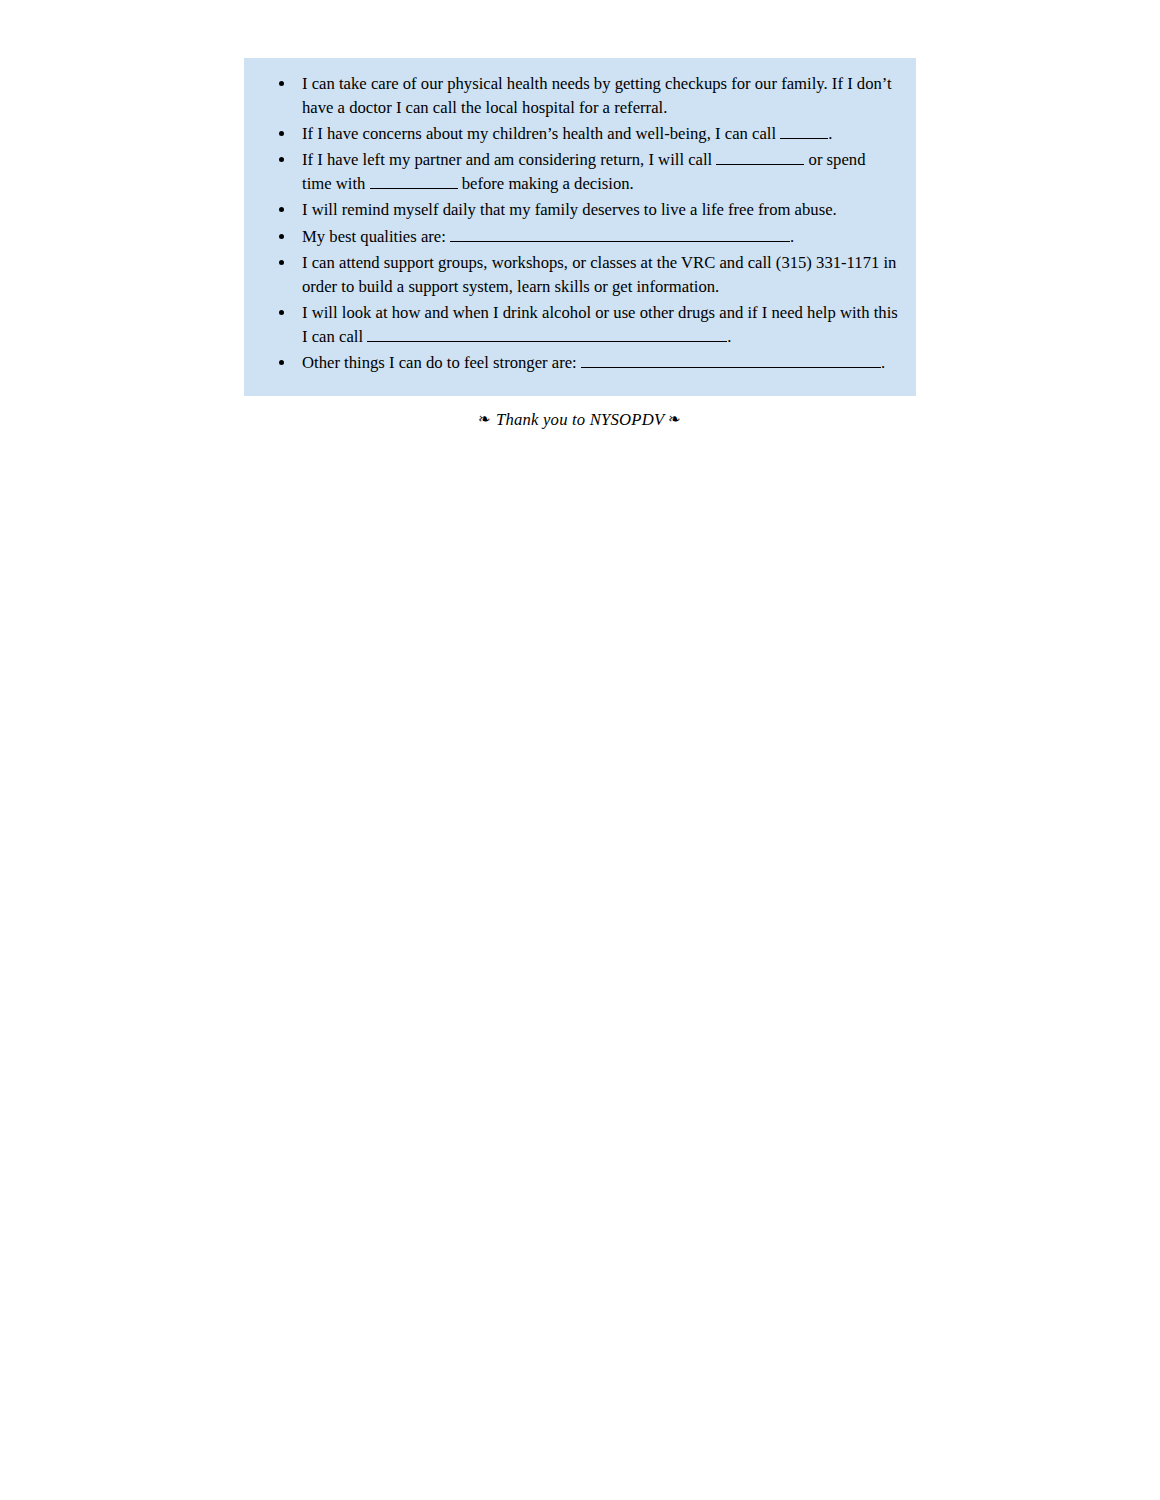I can take care of our physical health needs by getting checkups for our family. If I don’t have a doctor I can call the local hospital for a referral.
If I have concerns about my children’s health and well-being, I can call .
If I have left my partner and am considering return, I will call or spend time with before making a decision.
I will remind myself daily that my family deserves to live a life free from abuse.
My best qualities are: .
I can attend support groups, workshops, or classes at the VRC and call (315) 331-1171 in order to build a support system, learn skills or get information.
I will look at how and when I drink alcohol or use other drugs and if I need help with this I can call .
Other things I can do to feel stronger are: .
❧ Thank you to NYSOPDV ❧